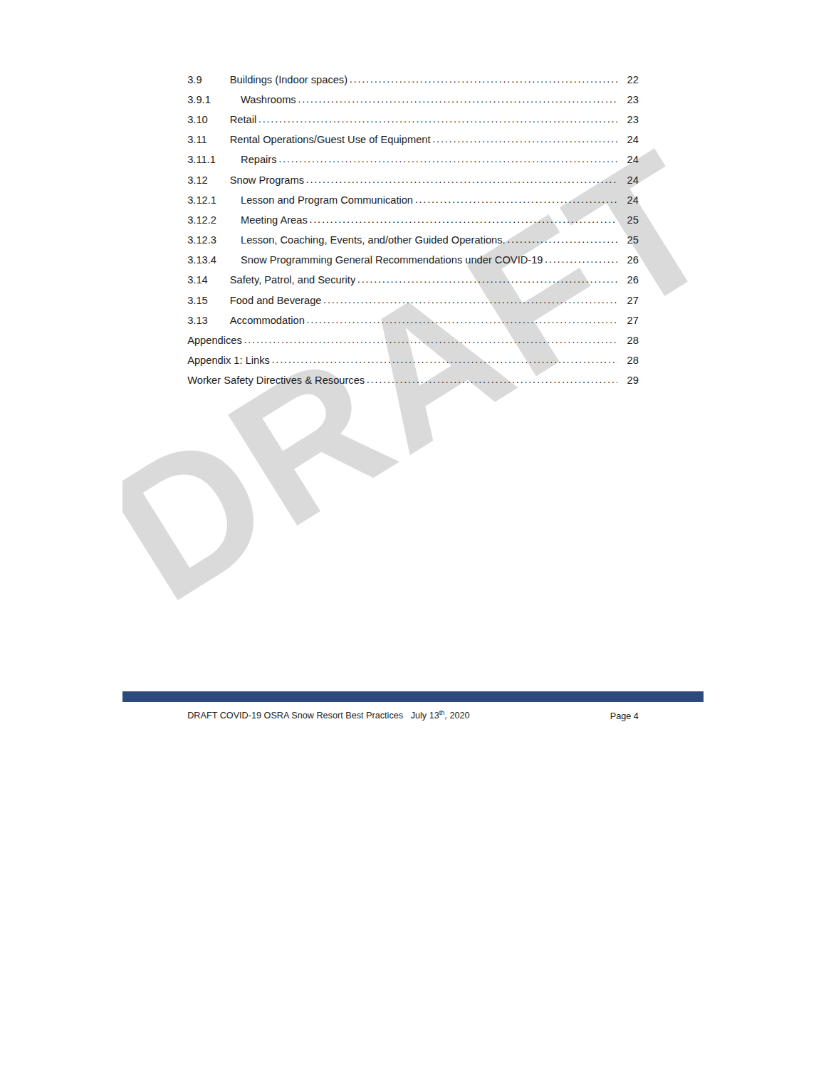DRAFT
3.9 Buildings (Indoor spaces) .................................................................................................................. 22
3.9.1 Washrooms ......................................................................................................................... 23
3.10 Retail ................................................................................................................................................. 23
3.11 Rental Operations/Guest Use of Equipment ..................................................................................... 24
3.11.1 Repairs ................................................................................................................................. 24
3.12 Snow Programs ............................................................................................................................. 24
3.12.1 Lesson and Program Communication ............................................................................................. 24
3.12.2 Meeting Areas ......................................................................................................................... 25
3.12.3 Lesson, Coaching, Events, and/other Guided Operations. ....................................................... 25
3.13.4 Snow Programming General Recommendations under COVID-19 ............................................... 26
3.14 Safety, Patrol, and Security ................................................................................................................. 26
3.15 Food and Beverage ......................................................................................................................... 27
3.13 Accommodation ............................................................................................................................. 27
Appendices ................................................................................................................................................. 28
Appendix 1: Links ......................................................................................................................................... 28
Worker Safety Directives & Resources ......................................................................................................... 29
DRAFT COVID-19 OSRA Snow Resort Best Practices July 13th, 2020
Page 4